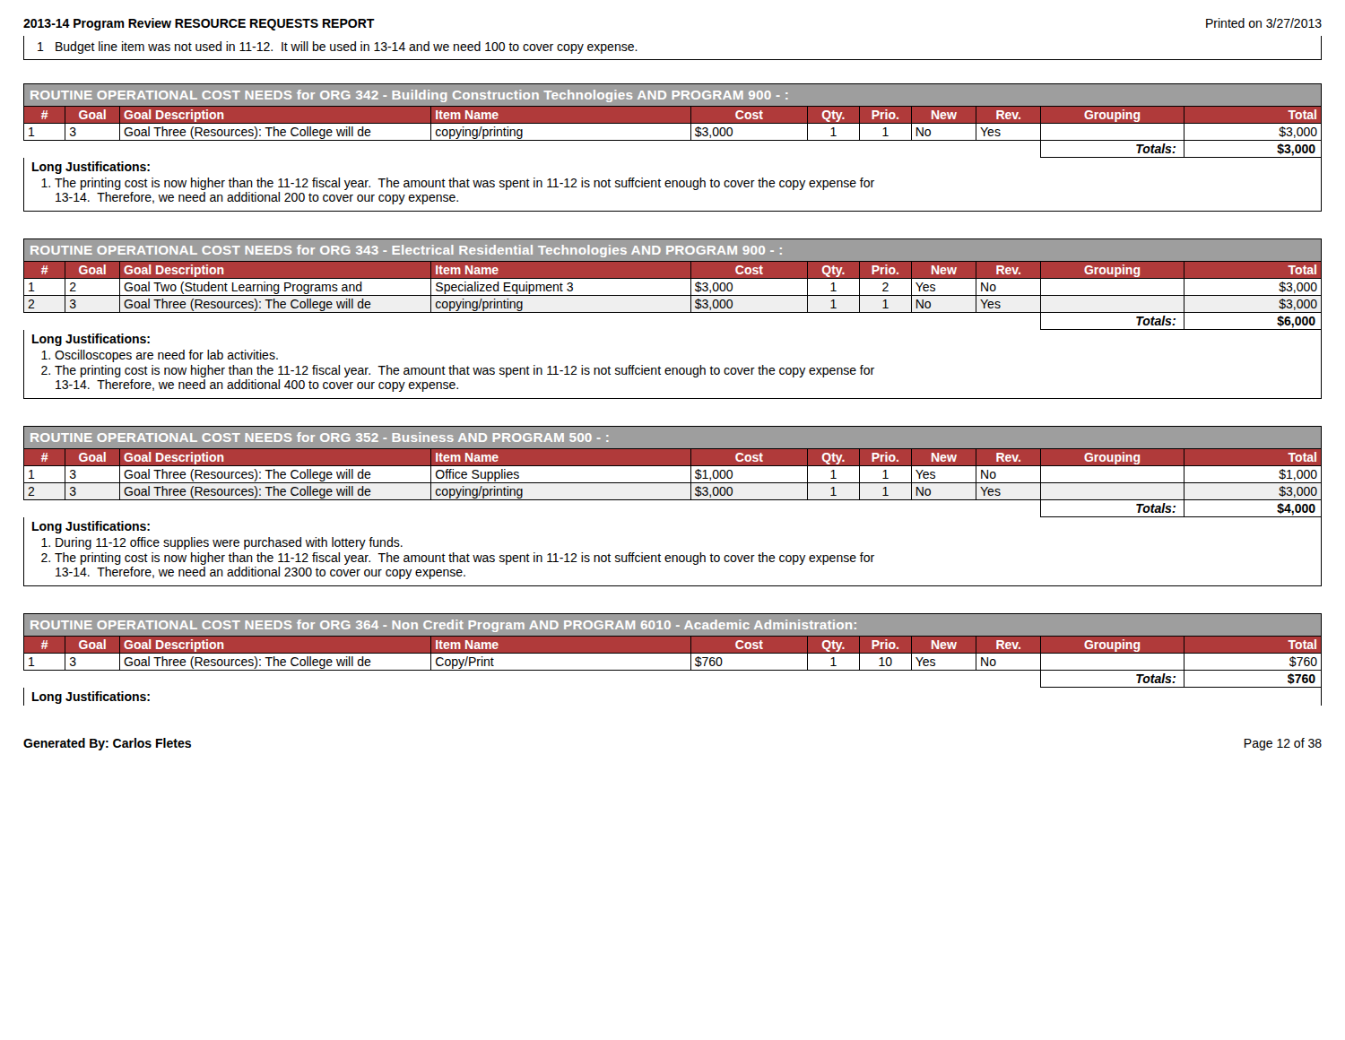2013-14 Program Review RESOURCE REQUESTS REPORT
Printed on 3/27/2013
1 Budget line item was not used in 11-12. It will be used in 13-14 and we need 100 to cover copy expense.
| ROUTINE OPERATIONAL COST NEEDS for ORG 342 - Building Construction Technologies AND PROGRAM 900 - : |
| # | Goal | Goal Description | Item Name | Cost | Qty. | Prio. | New | Rev. | Grouping | Total |
| 1 | 3 | Goal Three (Resources): The College will de | copying/printing | $3,000 | 1 | 1 | No | Yes | | $3,000 |
| | Totals: | $3,000 |
Long Justifications:
The printing cost is now higher than the 11-12 fiscal year. The amount that was spent in 11-12 is not suffcient enough to cover the copy expense for 13-14. Therefore, we need an additional 200 to cover our copy expense.
| ROUTINE OPERATIONAL COST NEEDS for ORG 343 - Electrical Residential Technologies AND PROGRAM 900 - : |
| # | Goal | Goal Description | Item Name | Cost | Qty. | Prio. | New | Rev. | Grouping | Total |
| 1 | 2 | Goal Two (Student Learning Programs and | Specialized Equipment 3 | $3,000 | 1 | 2 | Yes | No | | $3,000 |
| 2 | 3 | Goal Three (Resources): The College will de | copying/printing | $3,000 | 1 | 1 | No | Yes | | $3,000 |
| | Totals: | $6,000 |
Long Justifications:
Oscilloscopes are need for lab activities.
The printing cost is now higher than the 11-12 fiscal year. The amount that was spent in 11-12 is not suffcient enough to cover the copy expense for 13-14. Therefore, we need an additional 400 to cover our copy expense.
| ROUTINE OPERATIONAL COST NEEDS for ORG 352 - Business AND PROGRAM 500 - : |
| # | Goal | Goal Description | Item Name | Cost | Qty. | Prio. | New | Rev. | Grouping | Total |
| 1 | 3 | Goal Three (Resources): The College will de | Office Supplies | $1,000 | 1 | 1 | Yes | No | | $1,000 |
| 2 | 3 | Goal Three (Resources): The College will de | copying/printing | $3,000 | 1 | 1 | No | Yes | | $3,000 |
| | Totals: | $4,000 |
Long Justifications:
During 11-12 office supplies were purchased with lottery funds.
The printing cost is now higher than the 11-12 fiscal year. The amount that was spent in 11-12 is not suffcient enough to cover the copy expense for 13-14. Therefore, we need an additional 2300 to cover our copy expense.
| ROUTINE OPERATIONAL COST NEEDS for ORG 364 - Non Credit Program AND PROGRAM 6010 - Academic Administration: |
| # | Goal | Goal Description | Item Name | Cost | Qty. | Prio. | New | Rev. | Grouping | Total |
| 1 | 3 | Goal Three (Resources): The College will de | Copy/Print | $760 | 1 | 10 | Yes | No | | $760 |
| | Totals: | $760 |
Long Justifications:
Generated By: Carlos Fletes
Page 12 of 38